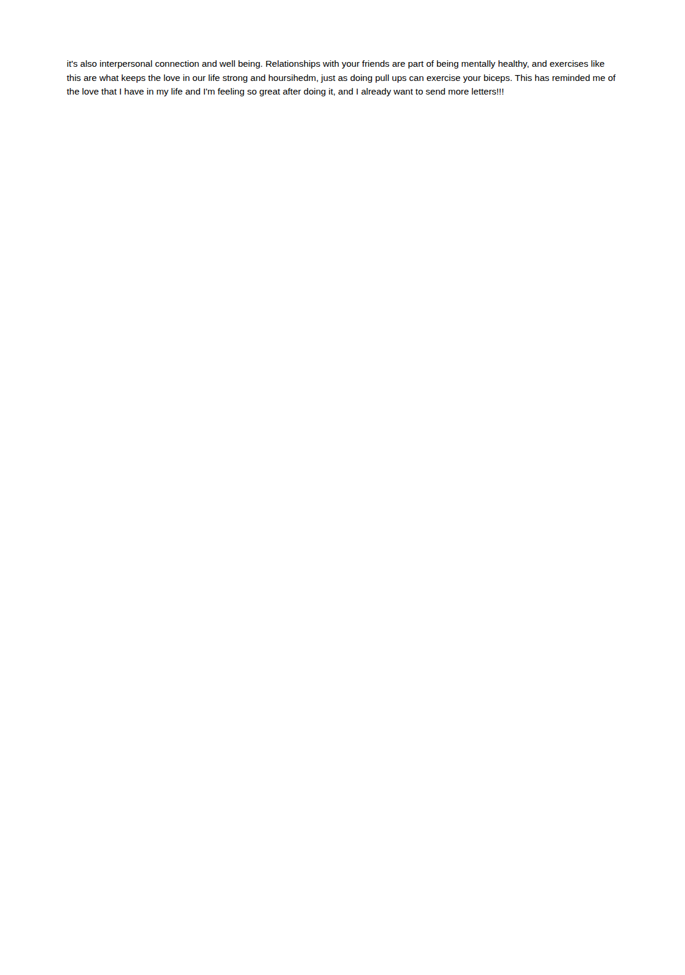it's also interpersonal connection and well being. Relationships with your friends are part of being mentally healthy, and exercises like this are what keeps the love in our life strong and hoursihedm, just as doing pull ups can exercise your biceps. This has reminded me of the love that I have in my life and I'm feeling so great after doing it, and I already want to send more letters!!!